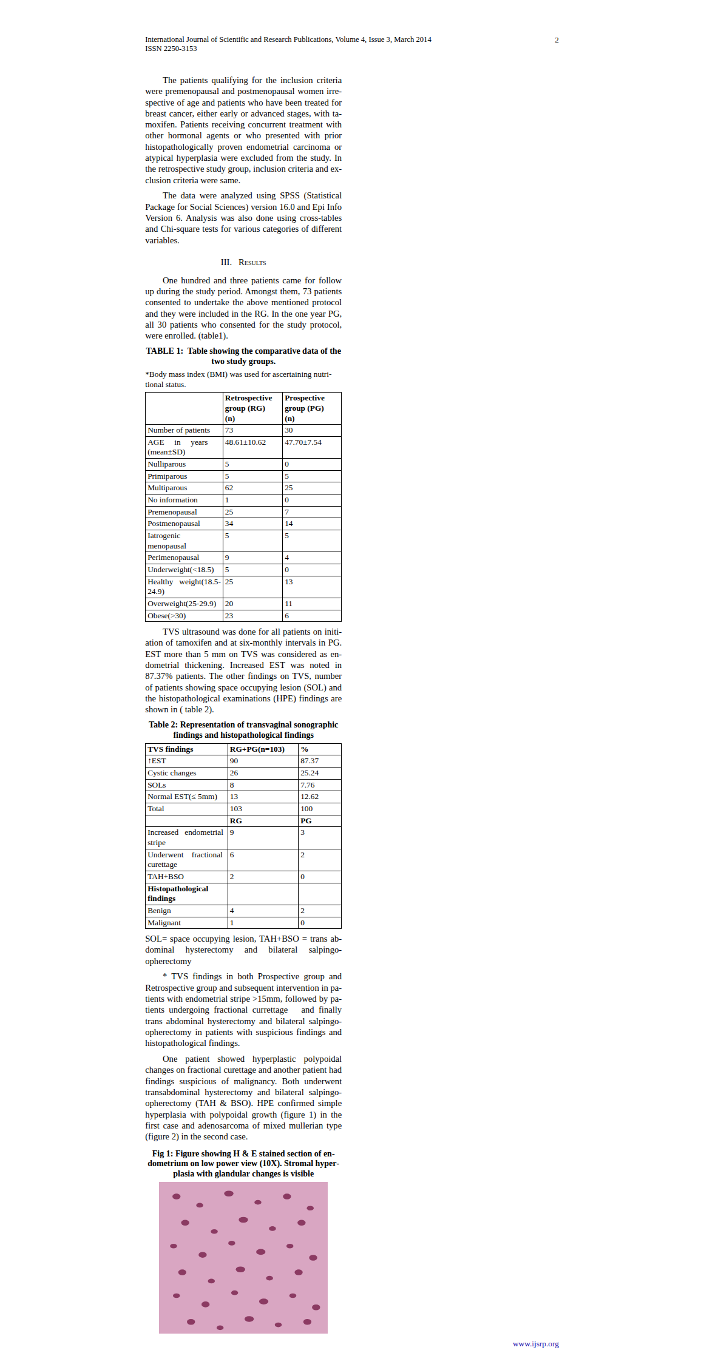2 International Journal of Scientific and Research Publications, Volume 4, Issue 3, March 2014 ISSN 2250-3153
The patients qualifying for the inclusion criteria were premenopausal and postmenopausal women irrespective of age and patients who have been treated for breast cancer, either early or advanced stages, with tamoxifen. Patients receiving concurrent treatment with other hormonal agents or who presented with prior histopathologically proven endometrial carcinoma or atypical hyperplasia were excluded from the study. In the retrospective study group, inclusion criteria and exclusion criteria were same.
The data were analyzed using SPSS (Statistical Package for Social Sciences) version 16.0 and Epi Info Version 6. Analysis was also done using cross-tables and Chi-square tests for various categories of different variables.
III. Results
One hundred and three patients came for follow up during the study period. Amongst them, 73 patients consented to undertake the above mentioned protocol and they were included in the RG. In the one year PG, all 30 patients who consented for the study protocol, were enrolled. (table1).
TABLE 1: Table showing the comparative data of the two study groups.
*Body mass index (BMI) was used for ascertaining nutritional status.
| | Retrospective group (RG) (n) | Prospective group (PG) (n) |
| Number of patients | 73 | 30 |
| AGE in years (mean±SD) | 48.61±10.62 | 47.70±7.54 |
| Nulliparous | 5 | 0 |
| Primiparous | 5 | 5 |
| Multiparous | 62 | 25 |
| No information | 1 | 0 |
| Premenopausal | 25 | 7 |
| Postmenopausal | 34 | 14 |
| Iatrogenic menopausal | 5 | 5 |
| Perimenopausal | 9 | 4 |
| Underweight(<18.5) | 5 | 0 |
| Healthy weight(18.5-24.9) | 25 | 13 |
| Overweight(25-29.9) | 20 | 11 |
| Obese(>30) | 23 | 6 |
TVS ultrasound was done for all patients on initiation of tamoxifen and at six-monthly intervals in PG. EST more than 5 mm on TVS was considered as endometrial thickening. Increased EST was noted in 87.37% patients. The other findings on TVS, number of patients showing space occupying lesion (SOL) and the histopathological examinations (HPE) findings are shown in ( table 2).
Table 2: Representation of transvaginal sonographic findings and histopathological findings
| TVS findings | RG+PG(n=103) | % |
| ↑ EST | 90 | 87.37 |
| Cystic changes | 26 | 25.24 |
| SOLs | 8 | 7.76 |
| Normal EST(≤ 5mm) | 13 | 12.62 |
| Total | 103 | 100 |
| | RG | PG |
| Increased endometrial stripe | 9 | 3 |
| Underwent fractional curettage | 6 | 2 |
| TAH+BSO | 2 | 0 |
| Histopathological findings | | |
| Benign | 4 | 2 |
| Malignant | 1 | 0 |
SOL= space occupying lesion, TAH+BSO = trans abdominal hysterectomy and bilateral salpingo-opherectomy
* TVS findings in both Prospective group and Retrospective group and subsequent intervention in patients with endometrial stripe >15mm, followed by patients undergoing fractional currettage and finally trans abdominal hysterectomy and bilateral salpingo-opherectomy in patients with suspicious findings and histopathological findings.
One patient showed hyperplastic polypoidal changes on fractional curettage and another patient had findings suspicious of malignancy. Both underwent transabdominal hysterectomy and bilateral salpingo-opherectomy (TAH & BSO). HPE confirmed simple hyperplasia with polypoidal growth (figure 1) in the first case and adenosarcoma of mixed mullerian type (figure 2) in the second case.
Fig 1: Figure showing H & E stained section of endometrium on low power view (10X). Stromal hyperplasia with glandular changes is visible
www.ijsrp.org